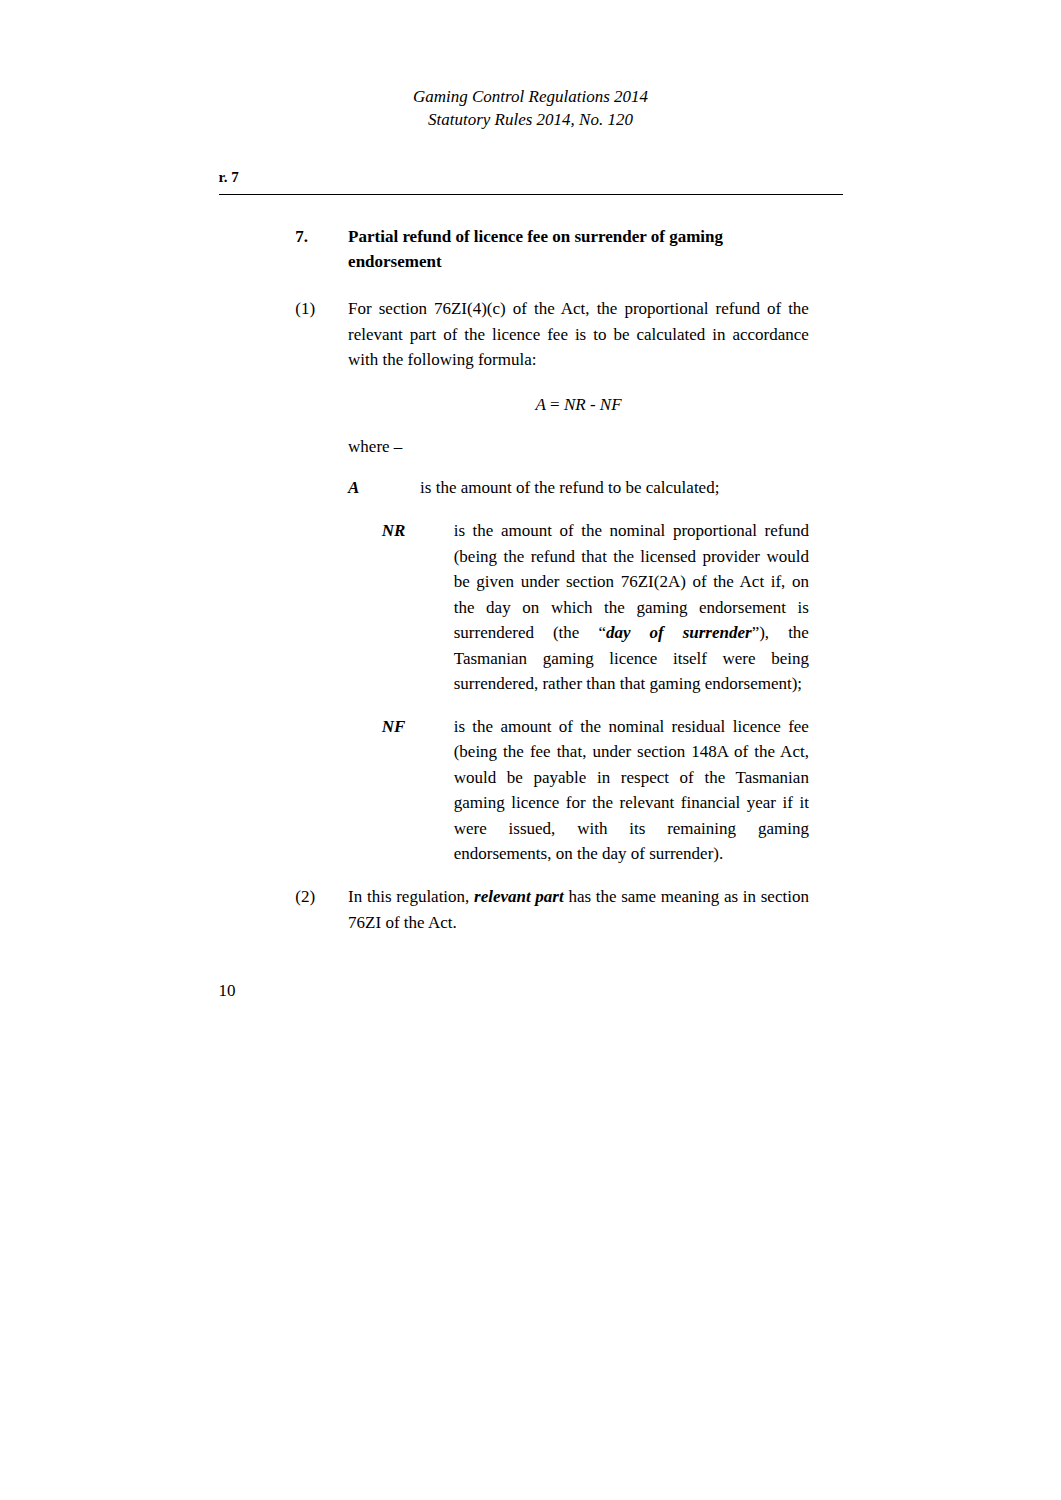Gaming Control Regulations 2014 Statutory Rules 2014, No. 120
r. 7
7. Partial refund of licence fee on surrender of gaming endorsement
(1) For section 76ZI(4)(c) of the Act, the proportional refund of the relevant part of the licence fee is to be calculated in accordance with the following formula:
A = NR - NF
where –
A is the amount of the refund to be calculated;
NR is the amount of the nominal proportional refund (being the refund that the licensed provider would be given under section 76ZI(2A) of the Act if, on the day on which the gaming endorsement is surrendered (the “day of surrender”), the Tasmanian gaming licence itself were being surrendered, rather than that gaming endorsement);
NF is the amount of the nominal residual licence fee (being the fee that, under section 148A of the Act, would be payable in respect of the Tasmanian gaming licence for the relevant financial year if it were issued, with its remaining gaming endorsements, on the day of surrender).
(2) In this regulation, relevant part has the same meaning as in section 76ZI of the Act.
10